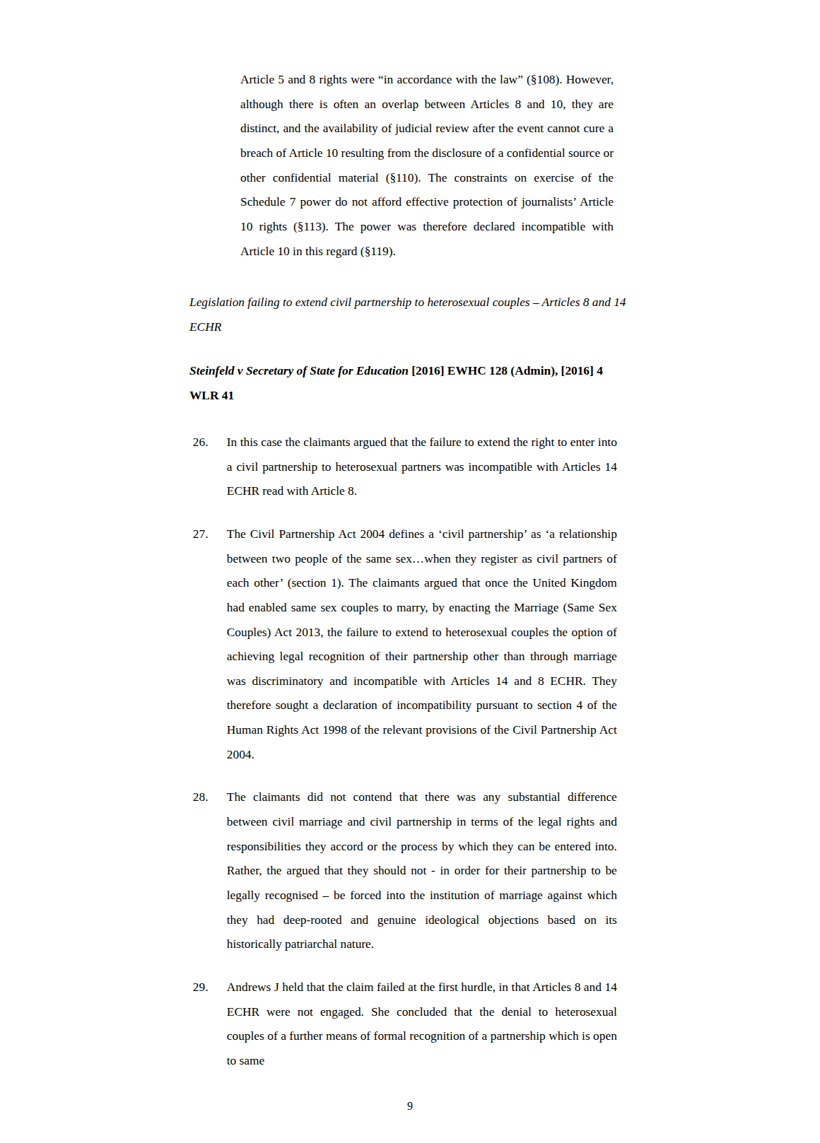Article 5 and 8 rights were “in accordance with the law” (§108). However, although there is often an overlap between Articles 8 and 10, they are distinct, and the availability of judicial review after the event cannot cure a breach of Article 10 resulting from the disclosure of a confidential source or other confidential material (§110). The constraints on exercise of the Schedule 7 power do not afford effective protection of journalists’ Article 10 rights (§113). The power was therefore declared incompatible with Article 10 in this regard (§119).
Legislation failing to extend civil partnership to heterosexual couples – Articles 8 and 14 ECHR
Steinfeld v Secretary of State for Education [2016] EWHC 128 (Admin), [2016] 4 WLR 41
26.
In this case the claimants argued that the failure to extend the right to enter into a civil partnership to heterosexual partners was incompatible with Articles 14 ECHR read with Article 8.
27.
The Civil Partnership Act 2004 defines a ‘civil partnership’ as ‘a relationship between two people of the same sex…when they register as civil partners of each other’ (section 1). The claimants argued that once the United Kingdom had enabled same sex couples to marry, by enacting the Marriage (Same Sex Couples) Act 2013, the failure to extend to heterosexual couples the option of achieving legal recognition of their partnership other than through marriage was discriminatory and incompatible with Articles 14 and 8 ECHR. They therefore sought a declaration of incompatibility pursuant to section 4 of the Human Rights Act 1998 of the relevant provisions of the Civil Partnership Act 2004.
28.
The claimants did not contend that there was any substantial difference between civil marriage and civil partnership in terms of the legal rights and responsibilities they accord or the process by which they can be entered into. Rather, the argued that they should not - in order for their partnership to be legally recognised – be forced into the institution of marriage against which they had deep-rooted and genuine ideological objections based on its historically patriarchal nature.
29.
Andrews J held that the claim failed at the first hurdle, in that Articles 8 and 14 ECHR were not engaged. She concluded that the denial to heterosexual couples of a further means of formal recognition of a partnership which is open to same
9